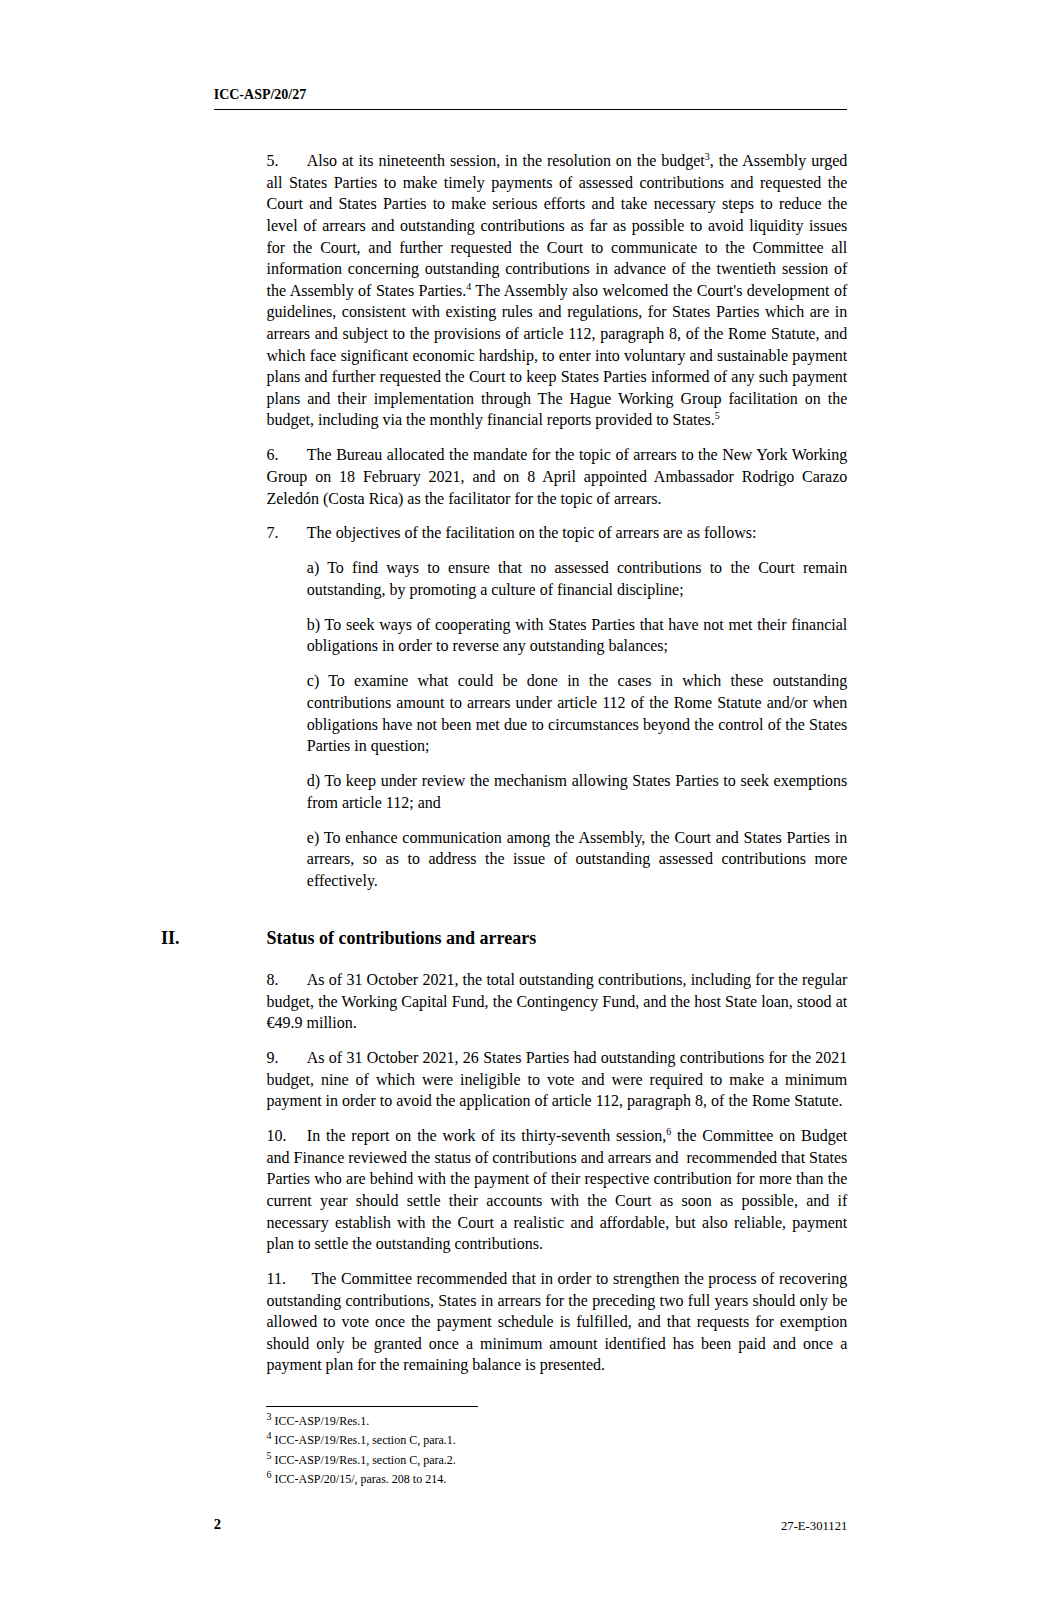ICC-ASP/20/27
5. Also at its nineteenth session, in the resolution on the budget3, the Assembly urged all States Parties to make timely payments of assessed contributions and requested the Court and States Parties to make serious efforts and take necessary steps to reduce the level of arrears and outstanding contributions as far as possible to avoid liquidity issues for the Court, and further requested the Court to communicate to the Committee all information concerning outstanding contributions in advance of the twentieth session of the Assembly of States Parties.4 The Assembly also welcomed the Court's development of guidelines, consistent with existing rules and regulations, for States Parties which are in arrears and subject to the provisions of article 112, paragraph 8, of the Rome Statute, and which face significant economic hardship, to enter into voluntary and sustainable payment plans and further requested the Court to keep States Parties informed of any such payment plans and their implementation through The Hague Working Group facilitation on the budget, including via the monthly financial reports provided to States.5
6. The Bureau allocated the mandate for the topic of arrears to the New York Working Group on 18 February 2021, and on 8 April appointed Ambassador Rodrigo Carazo Zeledón (Costa Rica) as the facilitator for the topic of arrears.
7. The objectives of the facilitation on the topic of arrears are as follows:
a) To find ways to ensure that no assessed contributions to the Court remain outstanding, by promoting a culture of financial discipline;
b) To seek ways of cooperating with States Parties that have not met their financial obligations in order to reverse any outstanding balances;
c) To examine what could be done in the cases in which these outstanding contributions amount to arrears under article 112 of the Rome Statute and/or when obligations have not been met due to circumstances beyond the control of the States Parties in question;
d) To keep under review the mechanism allowing States Parties to seek exemptions from article 112; and
e) To enhance communication among the Assembly, the Court and States Parties in arrears, so as to address the issue of outstanding assessed contributions more effectively.
II. Status of contributions and arrears
8. As of 31 October 2021, the total outstanding contributions, including for the regular budget, the Working Capital Fund, the Contingency Fund, and the host State loan, stood at €49.9 million.
9. As of 31 October 2021, 26 States Parties had outstanding contributions for the 2021 budget, nine of which were ineligible to vote and were required to make a minimum payment in order to avoid the application of article 112, paragraph 8, of the Rome Statute.
10. In the report on the work of its thirty-seventh session,6 the Committee on Budget and Finance reviewed the status of contributions and arrears and recommended that States Parties who are behind with the payment of their respective contribution for more than the current year should settle their accounts with the Court as soon as possible, and if necessary establish with the Court a realistic and affordable, but also reliable, payment plan to settle the outstanding contributions.
11. The Committee recommended that in order to strengthen the process of recovering outstanding contributions, States in arrears for the preceding two full years should only be allowed to vote once the payment schedule is fulfilled, and that requests for exemption should only be granted once a minimum amount identified has been paid and once a payment plan for the remaining balance is presented.
3 ICC-ASP/19/Res.1.
4 ICC-ASP/19/Res.1, section C, para.1.
5 ICC-ASP/19/Res.1, section C, para.2.
6 ICC-ASP/20/15/, paras. 208 to 214.
2
27-E-301121